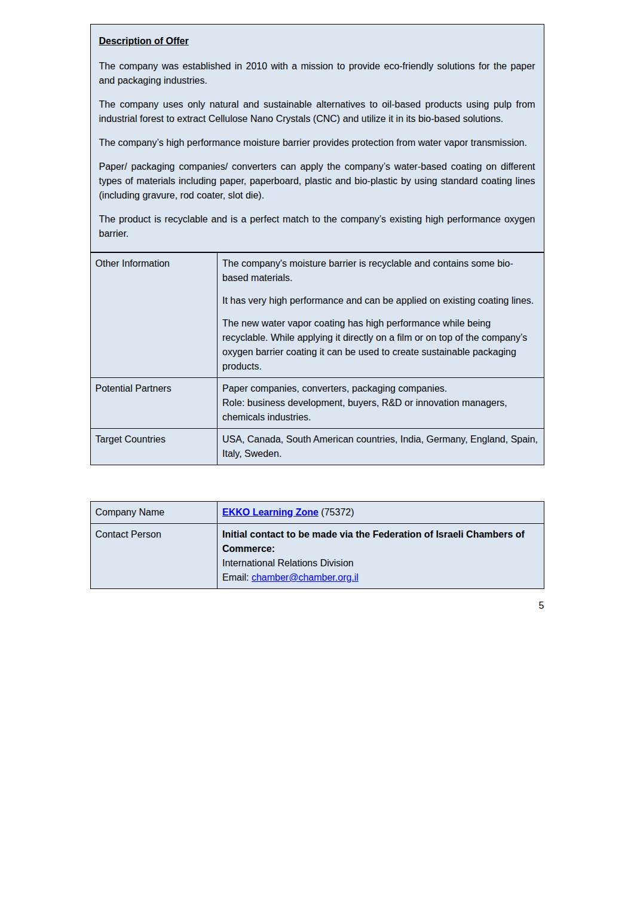Description of Offer
The company was established in 2010 with a mission to provide eco-friendly solutions for the paper and packaging industries.
The company uses only natural and sustainable alternatives to oil-based products using pulp from industrial forest to extract Cellulose Nano Crystals (CNC) and utilize it in its bio-based solutions.
The company’s high performance moisture barrier provides protection from water vapor transmission.
Paper/ packaging companies/ converters can apply the company’s water-based coating on different types of materials including paper, paperboard, plastic and bio-plastic by using standard coating lines (including gravure, rod coater, slot die).
The product is recyclable and is a perfect match to the company’s existing high performance oxygen barrier.
| Other Information | The company's moisture barrier is recyclable and contains some bio-based materials. It has very high performance and can be applied on existing coating lines. The new water vapor coating has high performance while being recyclable. While applying it directly on a film or on top of the company’s oxygen barrier coating it can be used to create sustainable packaging products. |
| Potential Partners | Paper companies, converters, packaging companies. Role: business development, buyers, R&D or innovation managers, chemicals industries. |
| Target Countries | USA, Canada, South American countries, India, Germany, England, Spain, Italy, Sweden. |
| Company Name | EKKO Learning Zone (75372) |
| Contact Person | Initial contact to be made via the Federation of Israeli Chambers of Commerce: International Relations Division Email: chamber@chamber.org.il |
5